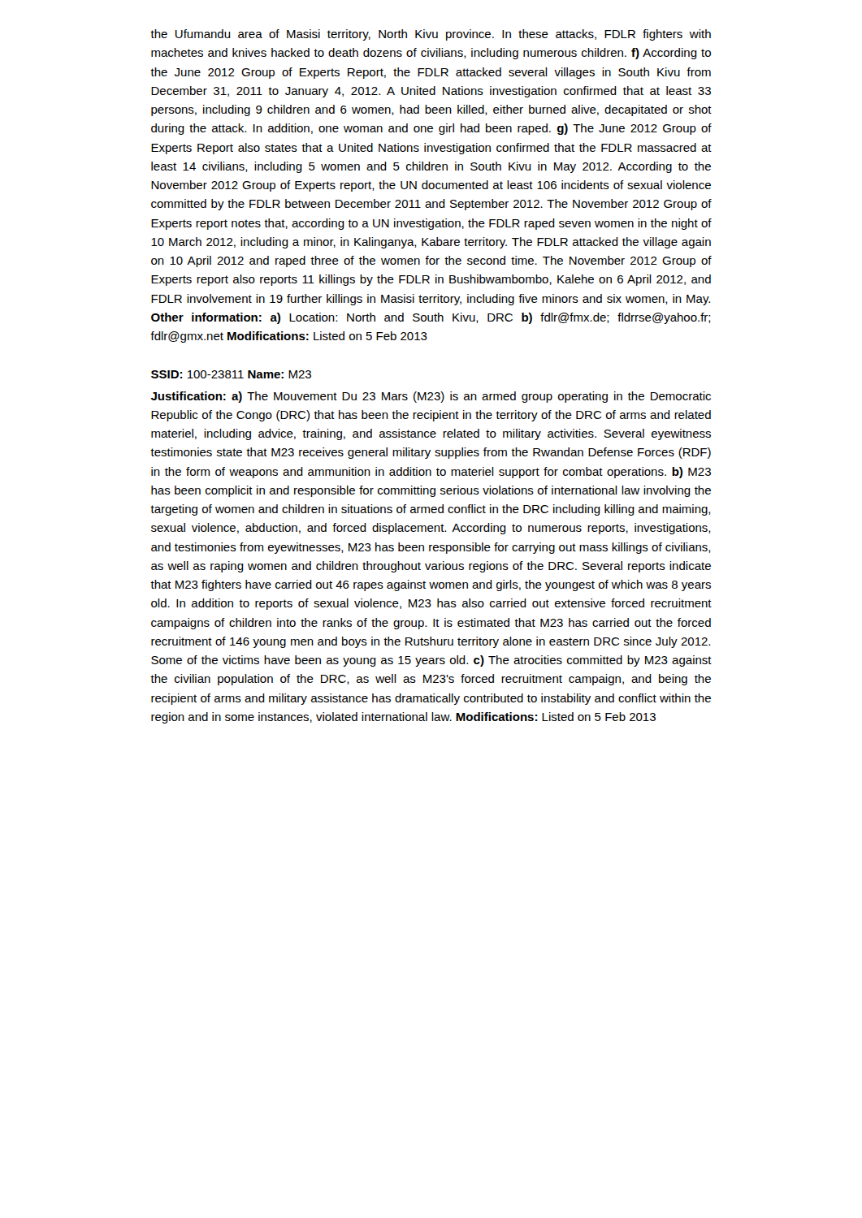the Ufumandu area of Masisi territory, North Kivu province. In these attacks, FDLR fighters with machetes and knives hacked to death dozens of civilians, including numerous children. f) According to the June 2012 Group of Experts Report, the FDLR attacked several villages in South Kivu from December 31, 2011 to January 4, 2012. A United Nations investigation confirmed that at least 33 persons, including 9 children and 6 women, had been killed, either burned alive, decapitated or shot during the attack. In addition, one woman and one girl had been raped. g) The June 2012 Group of Experts Report also states that a United Nations investigation confirmed that the FDLR massacred at least 14 civilians, including 5 women and 5 children in South Kivu in May 2012. According to the November 2012 Group of Experts report, the UN documented at least 106 incidents of sexual violence committed by the FDLR between December 2011 and September 2012. The November 2012 Group of Experts report notes that, according to a UN investigation, the FDLR raped seven women in the night of 10 March 2012, including a minor, in Kalinganya, Kabare territory. The FDLR attacked the village again on 10 April 2012 and raped three of the women for the second time. The November 2012 Group of Experts report also reports 11 killings by the FDLR in Bushibwambombo, Kalehe on 6 April 2012, and FDLR involvement in 19 further killings in Masisi territory, including five minors and six women, in May. Other information: a) Location: North and South Kivu, DRC b) fdlr@fmx.de; fldrrse@yahoo.fr; fdlr@gmx.net Modifications: Listed on 5 Feb 2013
SSID: 100-23811 Name: M23
Justification: a) The Mouvement Du 23 Mars (M23) is an armed group operating in the Democratic Republic of the Congo (DRC) that has been the recipient in the territory of the DRC of arms and related materiel, including advice, training, and assistance related to military activities. Several eyewitness testimonies state that M23 receives general military supplies from the Rwandan Defense Forces (RDF) in the form of weapons and ammunition in addition to materiel support for combat operations. b) M23 has been complicit in and responsible for committing serious violations of international law involving the targeting of women and children in situations of armed conflict in the DRC including killing and maiming, sexual violence, abduction, and forced displacement. According to numerous reports, investigations, and testimonies from eyewitnesses, M23 has been responsible for carrying out mass killings of civilians, as well as raping women and children throughout various regions of the DRC. Several reports indicate that M23 fighters have carried out 46 rapes against women and girls, the youngest of which was 8 years old. In addition to reports of sexual violence, M23 has also carried out extensive forced recruitment campaigns of children into the ranks of the group. It is estimated that M23 has carried out the forced recruitment of 146 young men and boys in the Rutshuru territory alone in eastern DRC since July 2012. Some of the victims have been as young as 15 years old. c) The atrocities committed by M23 against the civilian population of the DRC, as well as M23's forced recruitment campaign, and being the recipient of arms and military assistance has dramatically contributed to instability and conflict within the region and in some instances, violated international law. Modifications: Listed on 5 Feb 2013